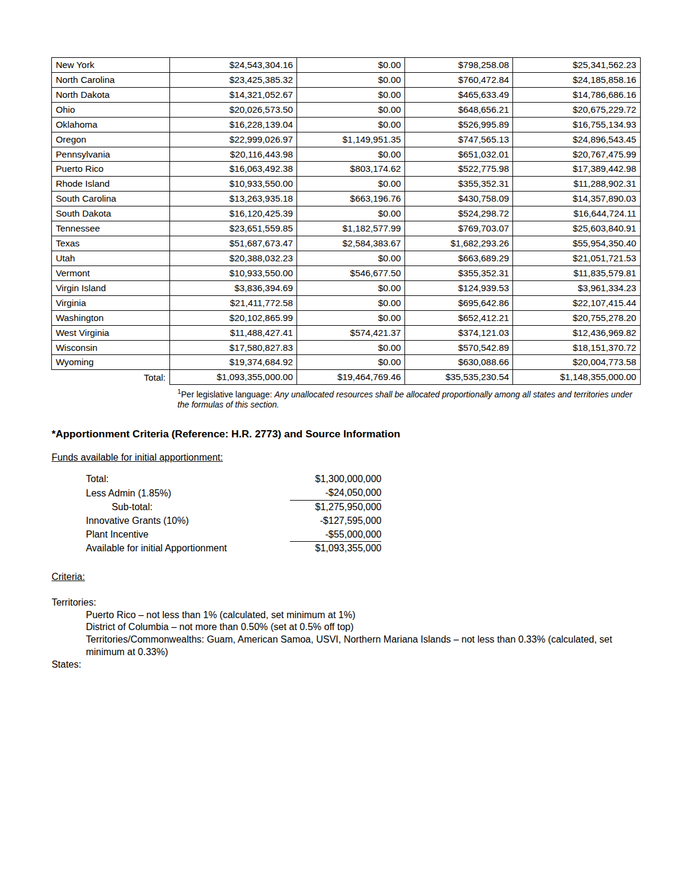| New York | $24,543,304.16 | $0.00 | $798,258.08 | $25,341,562.23 |
| North Carolina | $23,425,385.32 | $0.00 | $760,472.84 | $24,185,858.16 |
| North Dakota | $14,321,052.67 | $0.00 | $465,633.49 | $14,786,686.16 |
| Ohio | $20,026,573.50 | $0.00 | $648,656.21 | $20,675,229.72 |
| Oklahoma | $16,228,139.04 | $0.00 | $526,995.89 | $16,755,134.93 |
| Oregon | $22,999,026.97 | $1,149,951.35 | $747,565.13 | $24,896,543.45 |
| Pennsylvania | $20,116,443.98 | $0.00 | $651,032.01 | $20,767,475.99 |
| Puerto Rico | $16,063,492.38 | $803,174.62 | $522,775.98 | $17,389,442.98 |
| Rhode Island | $10,933,550.00 | $0.00 | $355,352.31 | $11,288,902.31 |
| South Carolina | $13,263,935.18 | $663,196.76 | $430,758.09 | $14,357,890.03 |
| South Dakota | $16,120,425.39 | $0.00 | $524,298.72 | $16,644,724.11 |
| Tennessee | $23,651,559.85 | $1,182,577.99 | $769,703.07 | $25,603,840.91 |
| Texas | $51,687,673.47 | $2,584,383.67 | $1,682,293.26 | $55,954,350.40 |
| Utah | $20,388,032.23 | $0.00 | $663,689.29 | $21,051,721.53 |
| Vermont | $10,933,550.00 | $546,677.50 | $355,352.31 | $11,835,579.81 |
| Virgin Island | $3,836,394.69 | $0.00 | $124,939.53 | $3,961,334.23 |
| Virginia | $21,411,772.58 | $0.00 | $695,642.86 | $22,107,415.44 |
| Washington | $20,102,865.99 | $0.00 | $652,412.21 | $20,755,278.20 |
| West Virginia | $11,488,427.41 | $574,421.37 | $374,121.03 | $12,436,969.82 |
| Wisconsin | $17,580,827.83 | $0.00 | $570,542.89 | $18,151,370.72 |
| Wyoming | $19,374,684.92 | $0.00 | $630,088.66 | $20,004,773.58 |
| Total: | $1,093,355,000.00 | $19,464,769.46 | $35,535,230.54 | $1,148,355,000.00 |
1Per legislative language: Any unallocated resources shall be allocated proportionally among all states and territories under the formulas of this section.
*Apportionment Criteria (Reference: H.R. 2773) and Source Information
Funds available for initial apportionment:
| Total: | $1,300,000,000 |
| Less Admin (1.85%) | -$24,050,000 |
| Sub-total: | $1,275,950,000 |
| Innovative Grants (10%) | -$127,595,000 |
| Plant Incentive | -$55,000,000 |
| Available for initial Apportionment | $1,093,355,000 |
Criteria:
Territories:
Puerto Rico – not less than 1% (calculated, set minimum at 1%)
District of Columbia – not more than 0.50% (set at 0.5% off top)
Territories/Commonwealths: Guam, American Samoa, USVI, Northern Mariana Islands – not less than 0.33% (calculated, set minimum at 0.33%)
States: